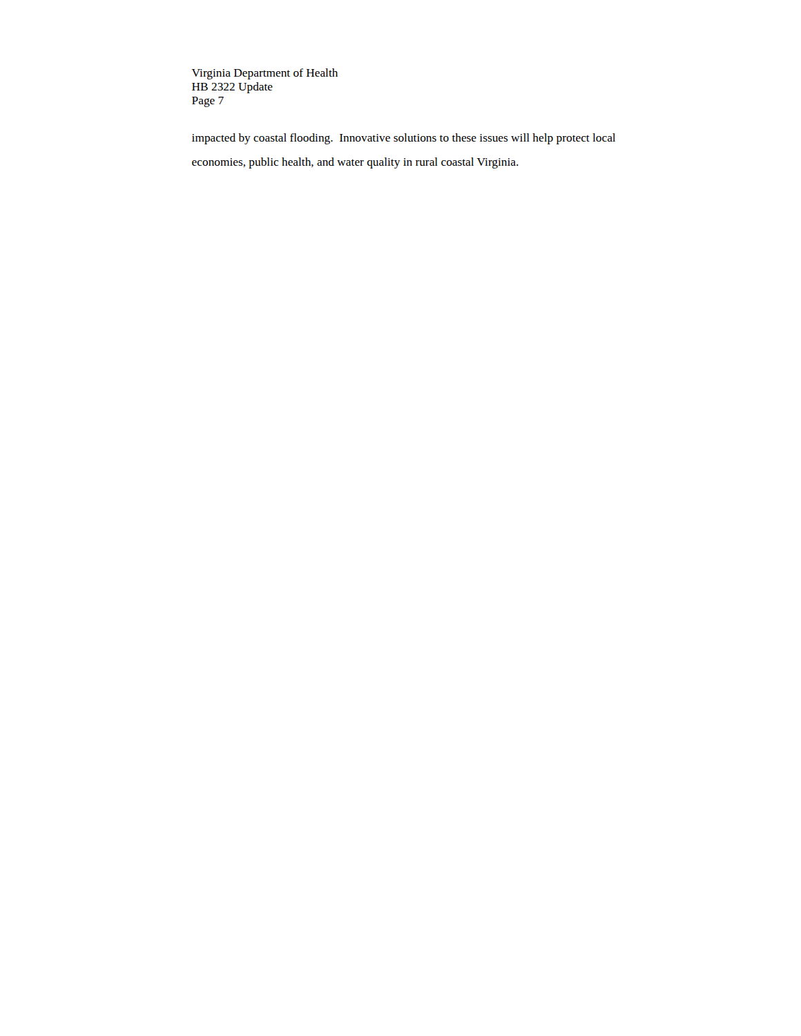Virginia Department of Health
HB 2322 Update
Page 7
impacted by coastal flooding. Innovative solutions to these issues will help protect local economies, public health, and water quality in rural coastal Virginia.